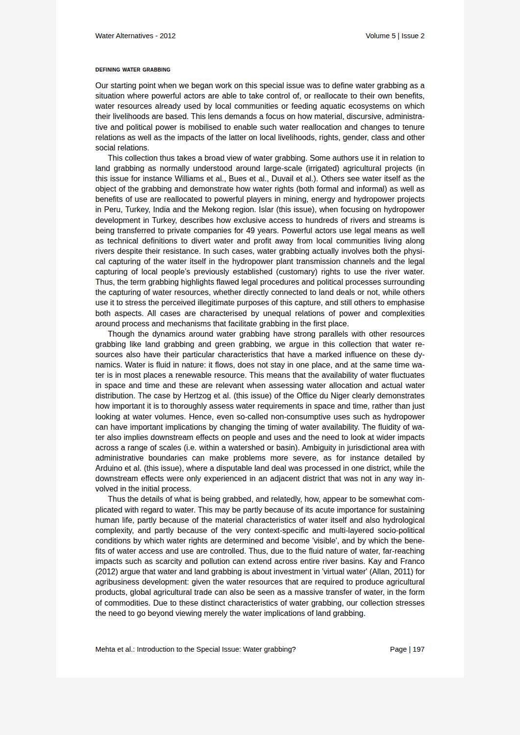Water Alternatives - 2012
Volume 5 | Issue 2
Defining water grabbing
Our starting point when we began work on this special issue was to define water grabbing as a situation where powerful actors are able to take control of, or reallocate to their own benefits, water resources already used by local communities or feeding aquatic ecosystems on which their livelihoods are based. This lens demands a focus on how material, discursive, administrative and political power is mobilised to enable such water reallocation and changes to tenure relations as well as the impacts of the latter on local livelihoods, rights, gender, class and other social relations.
This collection thus takes a broad view of water grabbing. Some authors use it in relation to land grabbing as normally understood around large-scale (irrigated) agricultural projects (in this issue for instance Williams et al., Bues et al., Duvail et al.). Others see water itself as the object of the grabbing and demonstrate how water rights (both formal and informal) as well as benefits of use are reallocated to powerful players in mining, energy and hydropower projects in Peru, Turkey, India and the Mekong region. Islar (this issue), when focusing on hydropower development in Turkey, describes how exclusive access to hundreds of rivers and streams is being transferred to private companies for 49 years. Powerful actors use legal means as well as technical definitions to divert water and profit away from local communities living along rivers despite their resistance. In such cases, water grabbing actually involves both the physical capturing of the water itself in the hydropower plant transmission channels and the legal capturing of local people’s previously established (customary) rights to use the river water. Thus, the term grabbing highlights flawed legal procedures and political processes surrounding the capturing of water resources, whether directly connected to land deals or not, while others use it to stress the perceived illegitimate purposes of this capture, and still others to emphasise both aspects. All cases are characterised by unequal relations of power and complexities around process and mechanisms that facilitate grabbing in the first place.
Though the dynamics around water grabbing have strong parallels with other resources grabbing like land grabbing and green grabbing, we argue in this collection that water resources also have their particular characteristics that have a marked influence on these dynamics. Water is fluid in nature: it flows, does not stay in one place, and at the same time water is in most places a renewable resource. This means that the availability of water fluctuates in space and time and these are relevant when assessing water allocation and actual water distribution. The case by Hertzog et al. (this issue) of the Office du Niger clearly demonstrates how important it is to thoroughly assess water requirements in space and time, rather than just looking at water volumes. Hence, even so-called non-consumptive uses such as hydropower can have important implications by changing the timing of water availability. The fluidity of water also implies downstream effects on people and uses and the need to look at wider impacts across a range of scales (i.e. within a watershed or basin). Ambiguity in jurisdictional area with administrative boundaries can make problems more severe, as for instance detailed by Arduino et al. (this issue), where a disputable land deal was processed in one district, while the downstream effects were only experienced in an adjacent district that was not in any way involved in the initial process.
Thus the details of what is being grabbed, and relatedly, how, appear to be somewhat complicated with regard to water. This may be partly because of its acute importance for sustaining human life, partly because of the material characteristics of water itself and also hydrological complexity, and partly because of the very context-specific and multi-layered socio-political conditions by which water rights are determined and become 'visible', and by which the benefits of water access and use are controlled. Thus, due to the fluid nature of water, far-reaching impacts such as scarcity and pollution can extend across entire river basins. Kay and Franco (2012) argue that water and land grabbing is about investment in 'virtual water' (Allan, 2011) for agribusiness development: given the water resources that are required to produce agricultural products, global agricultural trade can also be seen as a massive transfer of water, in the form of commodities. Due to these distinct characteristics of water grabbing, our collection stresses the need to go beyond viewing merely the water implications of land grabbing.
Mehta et al.: Introduction to the Special Issue: Water grabbing?
Page | 197